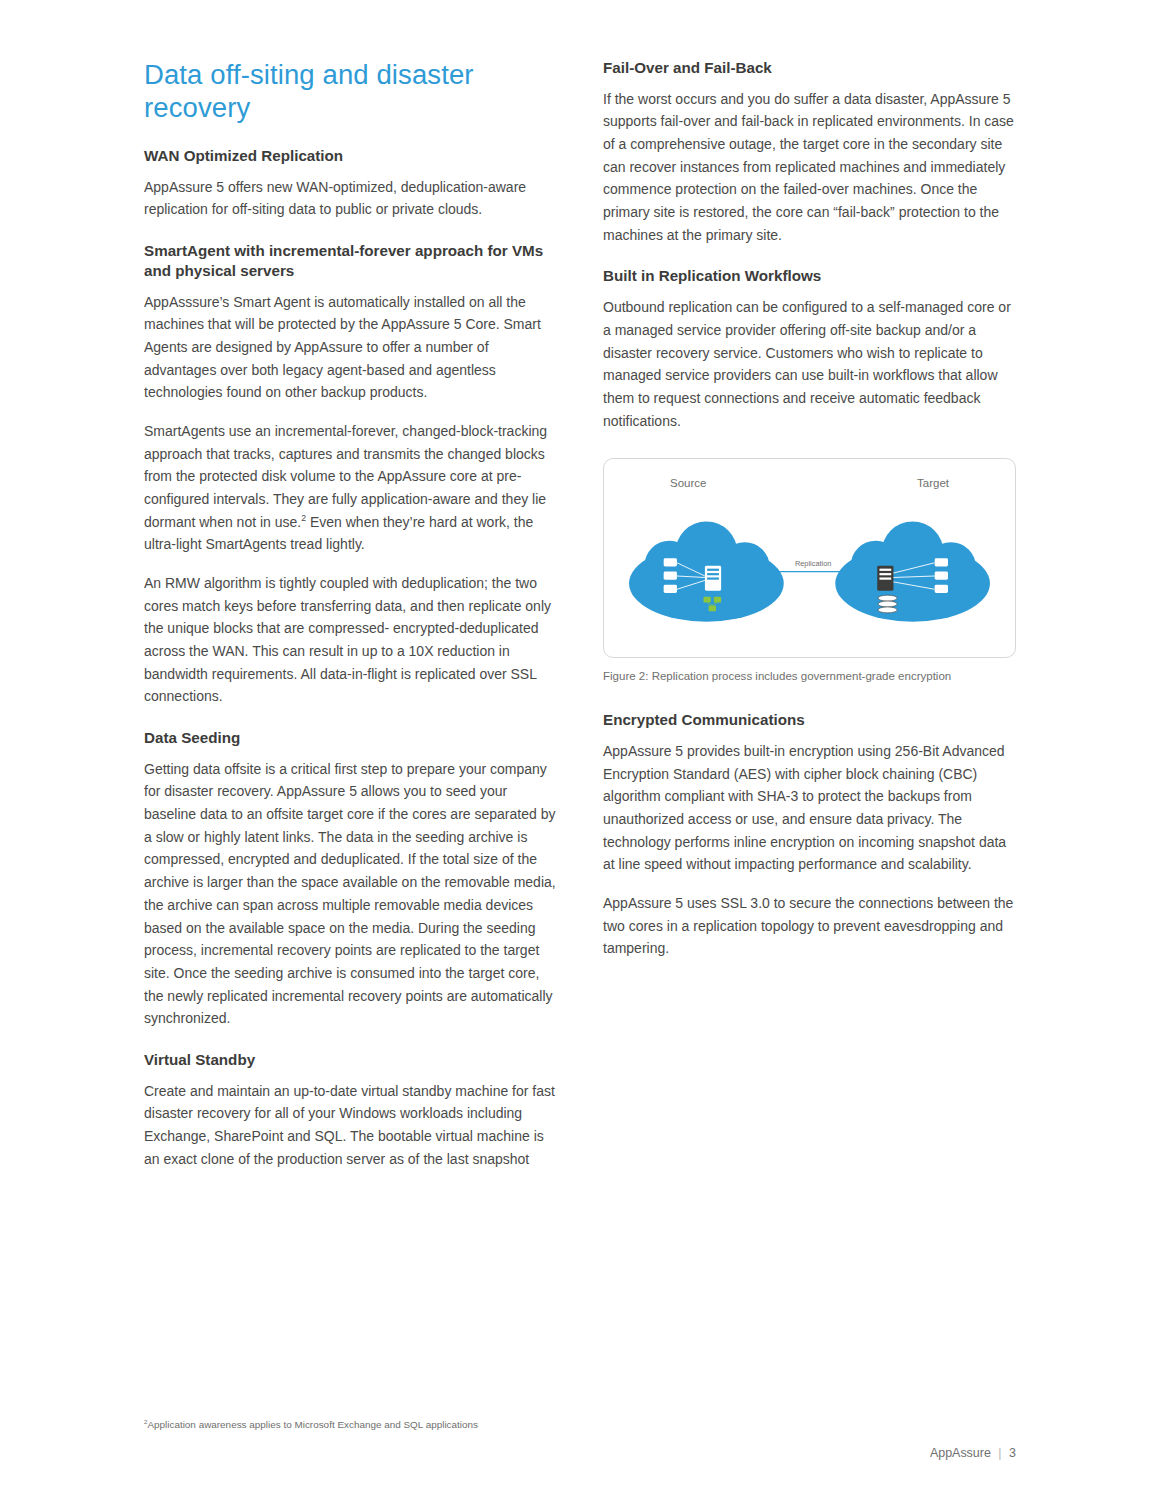Data off-siting and disaster recovery
WAN Optimized Replication
AppAssure 5 offers new WAN-optimized, deduplication-aware replication for off-siting data to public or private clouds.
SmartAgent with incremental-forever approach for VMs and physical servers
AppAsssure’s Smart Agent is automatically installed on all the machines that will be protected by the AppAssure 5 Core. Smart Agents are designed by AppAssure to offer a number of advantages over both legacy agent-based and agentless technologies found on other backup products.
SmartAgents use an incremental-forever, changed-block-tracking approach that tracks, captures and transmits the changed blocks from the protected disk volume to the AppAssure core at pre-configured intervals. They are fully application-aware and they lie dormant when not in use.2 Even when they’re hard at work, the ultra-light SmartAgents tread lightly.
An RMW algorithm is tightly coupled with deduplication; the two cores match keys before transferring data, and then replicate only the unique blocks that are compressed- encrypted-deduplicated across the WAN. This can result in up to a 10X reduction in bandwidth requirements. All data-in-flight is replicated over SSL connections.
Data Seeding
Getting data offsite is a critical first step to prepare your company for disaster recovery. AppAssure 5 allows you to seed your baseline data to an offsite target core if the cores are separated by a slow or highly latent links. The data in the seeding archive is compressed, encrypted and deduplicated. If the total size of the archive is larger than the space available on the removable media, the archive can span across multiple removable media devices based on the available space on the media. During the seeding process, incremental recovery points are replicated to the target site. Once the seeding archive is consumed into the target core, the newly replicated incremental recovery points are automatically synchronized.
Virtual Standby
Create and maintain an up-to-date virtual standby machine for fast disaster recovery for all of your Windows workloads including Exchange, SharePoint and SQL. The bootable virtual machine is an exact clone of the production server as of the last snapshot
Fail-Over and Fail-Back
If the worst occurs and you do suffer a data disaster, AppAssure 5 supports fail-over and fail-back in replicated environments. In case of a comprehensive outage, the target core in the secondary site can recover instances from replicated machines and immediately commence protection on the failed-over machines. Once the primary site is restored, the core can “fail-back” protection to the machines at the primary site.
Built in Replication Workflows
Outbound replication can be configured to a self-managed core or a managed service provider offering off-site backup and/or a disaster recovery service. Customers who wish to replicate to managed service providers can use built-in workflows that allow them to request connections and receive automatic feedback notifications.
Source Target
Replication
Figure 2: Replication process includes government-grade encryption
Encrypted Communications
AppAssure 5 provides built-in encryption using 256-Bit Advanced Encryption Standard (AES) with cipher block chaining (CBC) algorithm compliant with SHA-3 to protect the backups from unauthorized access or use, and ensure data privacy. The technology performs inline encryption on incoming snapshot data at line speed without impacting performance and scalability.
AppAssure 5 uses SSL 3.0 to secure the connections between the two cores in a replication topology to prevent eavesdropping and tampering.
2Application awareness applies to Microsoft Exchange and SQL applications
AppAssure | 3